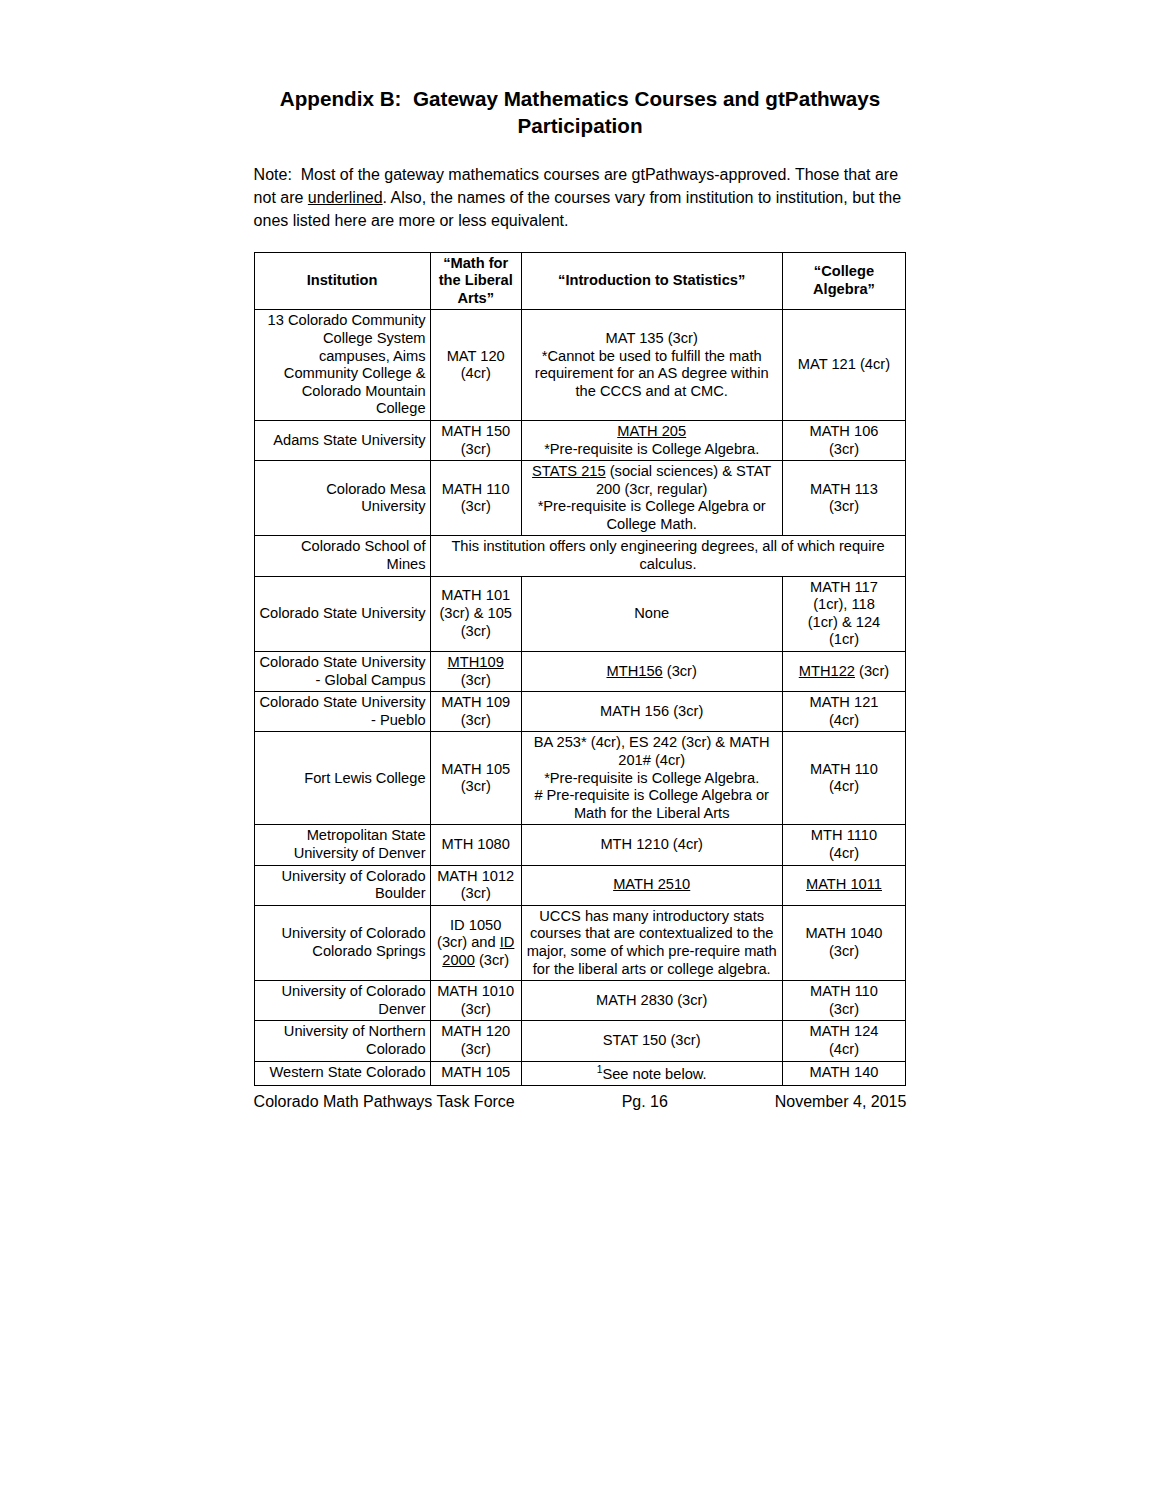Appendix B: Gateway Mathematics Courses and gtPathways Participation
Note: Most of the gateway mathematics courses are gtPathways-approved. Those that are not are underlined. Also, the names of the courses vary from institution to institution, but the ones listed here are more or less equivalent.
| Institution | “Math for the Liberal Arts” | “Introduction to Statistics” | “College Algebra” |
| --- | --- | --- | --- |
| 13 Colorado Community College System campuses, Aims Community College & Colorado Mountain College | MAT 120 (4cr) | MAT 135 (3cr) *Cannot be used to fulfill the math requirement for an AS degree within the CCCS and at CMC. | MAT 121 (4cr) |
| Adams State University | MATH 150 (3cr) | MATH 205 *Pre-requisite is College Algebra. | MATH 106 (3cr) |
| Colorado Mesa University | MATH 110 (3cr) | STATS 215 (social sciences) & STAT 200 (3cr, regular) *Pre-requisite is College Algebra or College Math. | MATH 113 (3cr) |
| Colorado School of Mines | This institution offers only engineering degrees, all of which require calculus. |
| Colorado State University | MATH 101 (3cr) & 105 (3cr) | None | MATH 117 (1cr), 118 (1cr) & 124 (1cr) |
| Colorado State University - Global Campus | MTH109 (3cr) | MTH156 (3cr) | MTH122 (3cr) |
| Colorado State University - Pueblo | MATH 109 (3cr) | MATH 156 (3cr) | MATH 121 (4cr) |
| Fort Lewis College | MATH 105 (3cr) | BA 253* (4cr), ES 242 (3cr) & MATH 201# (4cr) *Pre-requisite is College Algebra. # Pre-requisite is College Algebra or Math for the Liberal Arts | MATH 110 (4cr) |
| Metropolitan State University of Denver | MTH 1080 | MTH 1210 (4cr) | MTH 1110 (4cr) |
| University of Colorado Boulder | MATH 1012 (3cr) | MATH 2510 | MATH 1011 |
| University of Colorado Colorado Springs | ID 1050 (3cr) and ID 2000 (3cr) | UCCS has many introductory stats courses that are contextualized to the major, some of which pre-require math for the liberal arts or college algebra. | MATH 1040 (3cr) |
| University of Colorado Denver | MATH 1010 (3cr) | MATH 2830 (3cr) | MATH 110 (3cr) |
| University of Northern Colorado | MATH 120 (3cr) | STAT 150 (3cr) | MATH 124 (4cr) |
| Western State Colorado | MATH 105 | 1 See note below. | MATH 140 |
Colorado Math Pathways Task Force Pg. 16 November 4, 2015